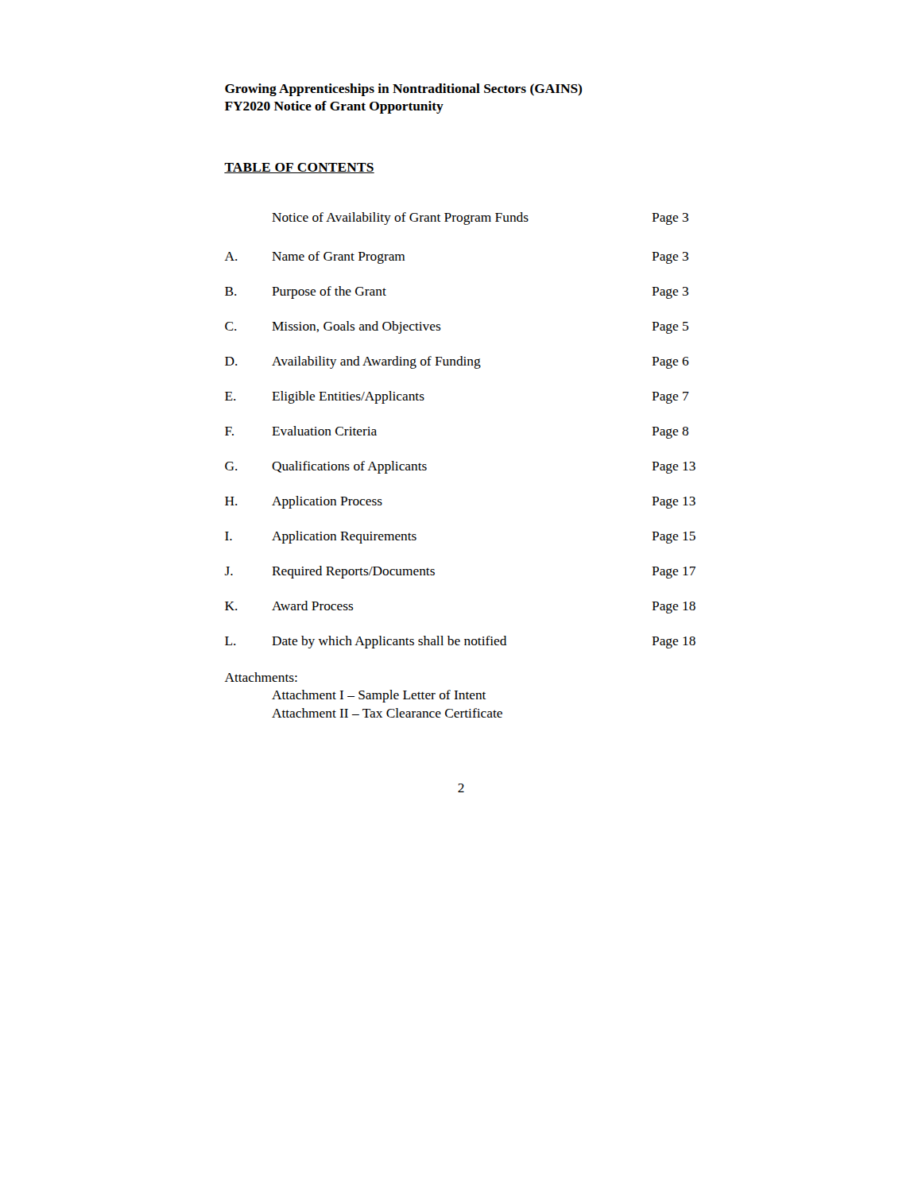Growing Apprenticeships in Nontraditional Sectors (GAINS)
FY2020 Notice of Grant Opportunity
TABLE OF CONTENTS
| | Notice of Availability of Grant Program Funds | Page 3 |
| A. | Name of Grant Program | Page 3 |
| B. | Purpose of the Grant | Page 3 |
| C. | Mission, Goals and Objectives | Page 5 |
| D. | Availability and Awarding of Funding | Page 6 |
| E. | Eligible Entities/Applicants | Page 7 |
| F. | Evaluation Criteria | Page 8 |
| G. | Qualifications of Applicants | Page 13 |
| H. | Application Process | Page 13 |
| I. | Application Requirements | Page 15 |
| J. | Required Reports/Documents | Page 17 |
| K. | Award Process | Page 18 |
| L. | Date by which Applicants shall be notified | Page 18 |
Attachments:
Attachment I – Sample Letter of Intent
Attachment II – Tax Clearance Certificate
2